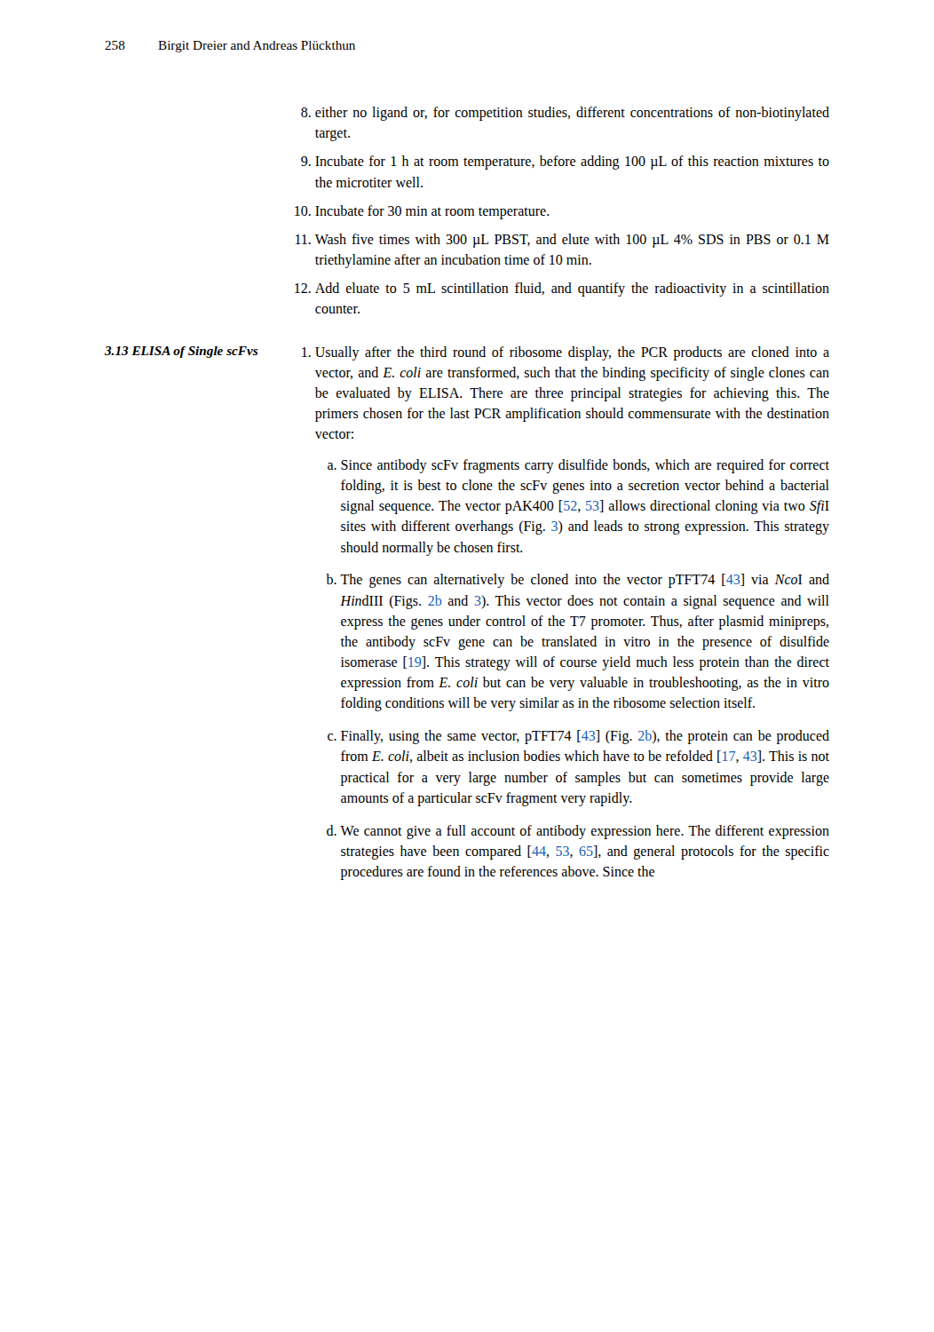258 Birgit Dreier and Andreas Plückthun
either no ligand or, for competition studies, different concentrations of non-biotinylated target.
Incubate for 1 h at room temperature, before adding 100 µL of this reaction mixtures to the microtiter well.
Incubate for 30 min at room temperature.
Wash five times with 300 µL PBST, and elute with 100 µL 4% SDS in PBS or 0.1 M triethylamine after an incubation time of 10 min.
Add eluate to 5 mL scintillation fluid, and quantify the radioactivity in a scintillation counter.
3.13 ELISA of Single scFvs
Usually after the third round of ribosome display, the PCR products are cloned into a vector, and E. coli are transformed, such that the binding specificity of single clones can be evaluated by ELISA. There are three principal strategies for achieving this. The primers chosen for the last PCR amplification should commensurate with the destination vector:
Since antibody scFv fragments carry disulfide bonds, which are required for correct folding, it is best to clone the scFv genes into a secretion vector behind a bacterial signal sequence. The vector pAK400 [52, 53] allows directional cloning via two Sfi I sites with different overhangs (Fig. 3) and leads to strong expression. This strategy should normally be chosen first.
The genes can alternatively be cloned into the vector pTFT74 [43] via Nco I and HindIII (Figs. 2b and 3). This vector does not contain a signal sequence and will express the genes under control of the T7 promoter. Thus, after plasmid minipreps, the antibody scFv gene can be translated in vitro in the presence of disulfide isomerase [19]. This strategy will of course yield much less protein than the direct expression from E. coli but can be very valuable in troubleshooting, as the in vitro folding conditions will be very similar as in the ribosome selection itself.
Finally, using the same vector, pTFT74 [43] (Fig. 2b), the protein can be produced from E. coli, albeit as inclusion bodies which have to be refolded [17, 43]. This is not practical for a very large number of samples but can sometimes provide large amounts of a particular scFv fragment very rapidly.
We cannot give a full account of antibody expression here. The different expression strategies have been compared [44, 53, 65], and general protocols for the specific procedures are found in the references above. Since the